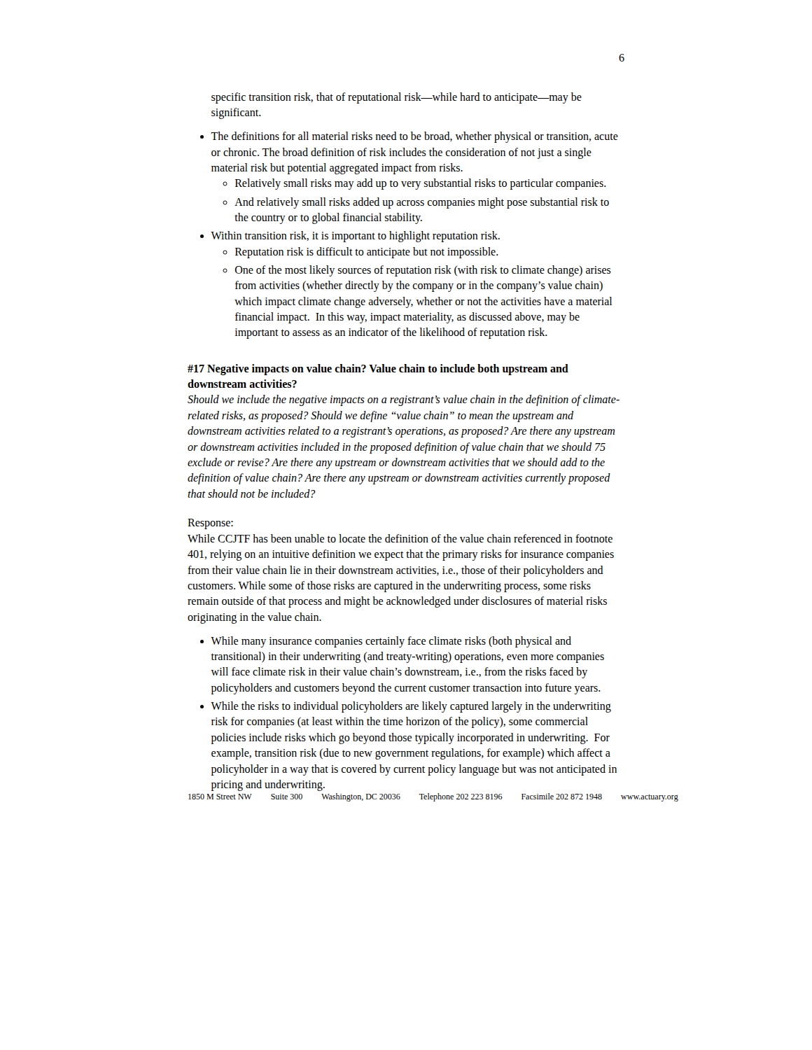6
specific transition risk, that of reputational risk—while hard to anticipate—may be significant.
The definitions for all material risks need to be broad, whether physical or transition, acute or chronic. The broad definition of risk includes the consideration of not just a single material risk but potential aggregated impact from risks.
Relatively small risks may add up to very substantial risks to particular companies.
And relatively small risks added up across companies might pose substantial risk to the country or to global financial stability.
Within transition risk, it is important to highlight reputation risk.
Reputation risk is difficult to anticipate but not impossible.
One of the most likely sources of reputation risk (with risk to climate change) arises from activities (whether directly by the company or in the company’s value chain) which impact climate change adversely, whether or not the activities have a material financial impact. In this way, impact materiality, as discussed above, may be important to assess as an indicator of the likelihood of reputation risk.
#17 Negative impacts on value chain? Value chain to include both upstream and downstream activities?
Should we include the negative impacts on a registrant’s value chain in the definition of climate-related risks, as proposed? Should we define “value chain” to mean the upstream and downstream activities related to a registrant’s operations, as proposed? Are there any upstream or downstream activities included in the proposed definition of value chain that we should 75 exclude or revise? Are there any upstream or downstream activities that we should add to the definition of value chain? Are there any upstream or downstream activities currently proposed that should not be included?
Response:
While CCJTF has been unable to locate the definition of the value chain referenced in footnote 401, relying on an intuitive definition we expect that the primary risks for insurance companies from their value chain lie in their downstream activities, i.e., those of their policyholders and customers. While some of those risks are captured in the underwriting process, some risks remain outside of that process and might be acknowledged under disclosures of material risks originating in the value chain.
While many insurance companies certainly face climate risks (both physical and transitional) in their underwriting (and treaty-writing) operations, even more companies will face climate risk in their value chain’s downstream, i.e., from the risks faced by policyholders and customers beyond the current customer transaction into future years.
While the risks to individual policyholders are likely captured largely in the underwriting risk for companies (at least within the time horizon of the policy), some commercial policies include risks which go beyond those typically incorporated in underwriting. For example, transition risk (due to new government regulations, for example) which affect a policyholder in a way that is covered by current policy language but was not anticipated in pricing and underwriting.
1850 M Street NW Suite 300 Washington, DC 20036 Telephone 202 223 8196 Facsimile 202 872 1948 www.actuary.org